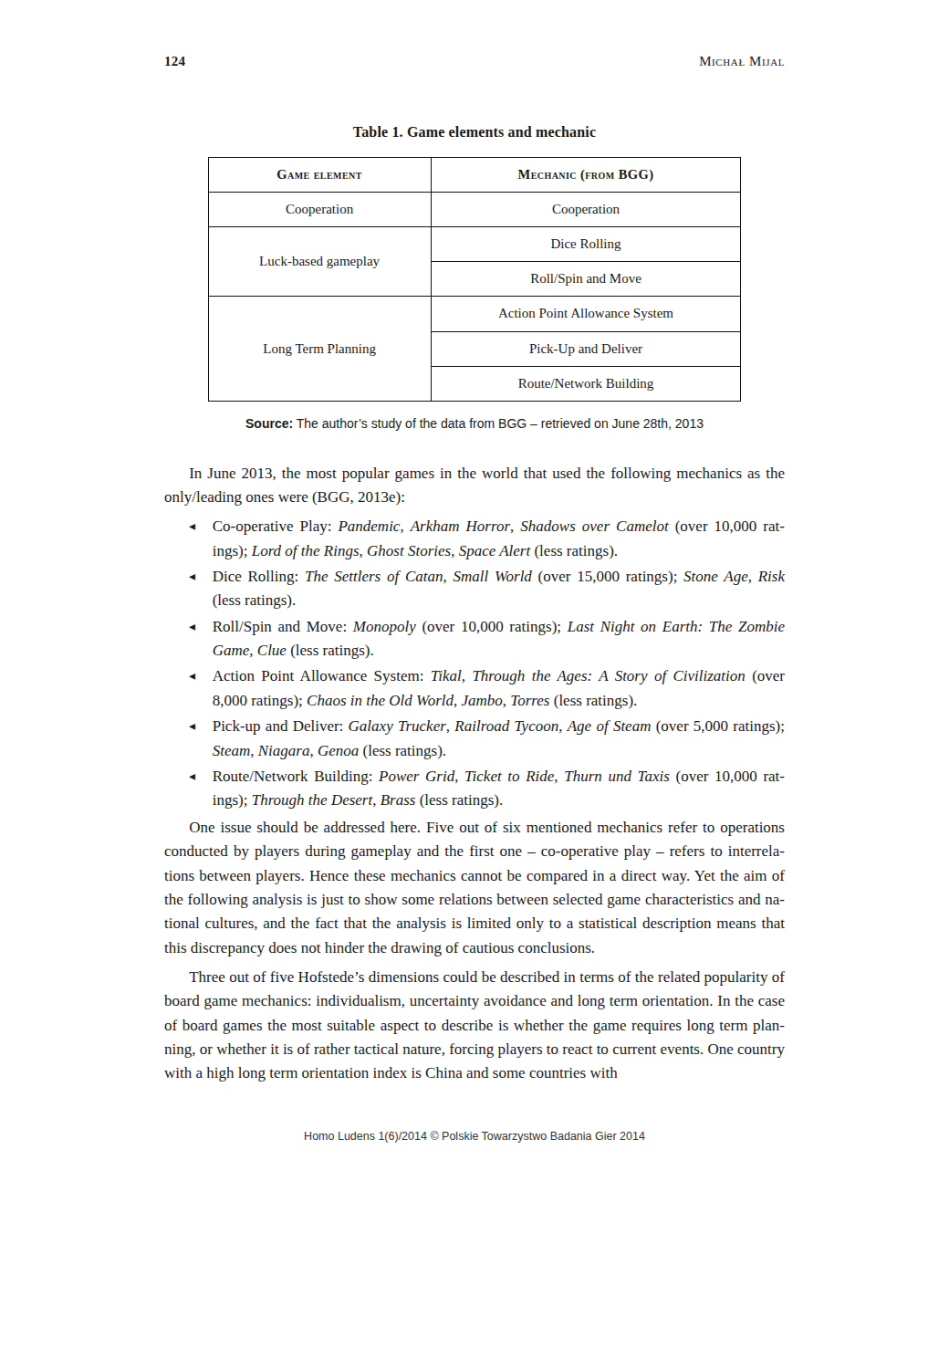124 Michał Mijal
Table 1. Game elements and mechanic
| Game element | Mechanic (from BGG) |
| --- | --- |
| Cooperation | Cooperation |
| Luck-based gameplay | Dice Rolling |
| Roll/Spin and Move |
| Long Term Planning | Action Point Allowance System |
| Pick-Up and Deliver |
| Route/Network Building |
Source: The author’s study of the data from BGG – retrieved on June 28th, 2013
In June 2013, the most popular games in the world that used the following mechanics as the only/leading ones were (BGG, 2013e):
Co-operative Play: Pandemic, Arkham Horror, Shadows over Camelot (over 10,000 ratings); Lord of the Rings, Ghost Stories, Space Alert (less ratings).
Dice Rolling: The Settlers of Catan, Small World (over 15,000 ratings); Stone Age, Risk (less ratings).
Roll/Spin and Move: Monopoly (over 10,000 ratings); Last Night on Earth: The Zombie Game, Clue (less ratings).
Action Point Allowance System: Tikal, Through the Ages: A Story of Civilization (over 8,000 ratings); Chaos in the Old World, Jambo, Torres (less ratings).
Pick-up and Deliver: Galaxy Trucker, Railroad Tycoon, Age of Steam (over 5,000 ratings); Steam, Niagara, Genoa (less ratings).
Route/Network Building: Power Grid, Ticket to Ride, Thurn und Taxis (over 10,000 ratings); Through the Desert, Brass (less ratings).
One issue should be addressed here. Five out of six mentioned mechanics refer to operations conducted by players during gameplay and the first one – co-operative play – refers to interrelations between players. Hence these mechanics cannot be compared in a direct way. Yet the aim of the following analysis is just to show some relations between selected game characteristics and national cultures, and the fact that the analysis is limited only to a statistical description means that this discrepancy does not hinder the drawing of cautious conclusions.
Three out of five Hofstede’s dimensions could be described in terms of the related popularity of board game mechanics: individualism, uncertainty avoidance and long term orientation. In the case of board games the most suitable aspect to describe is whether the game requires long term planning, or whether it is of rather tactical nature, forcing players to react to current events. One country with a high long term orientation index is China and some countries with
Homo Ludens 1(6)/2014 © Polskie Towarzystwo Badania Gier 2014